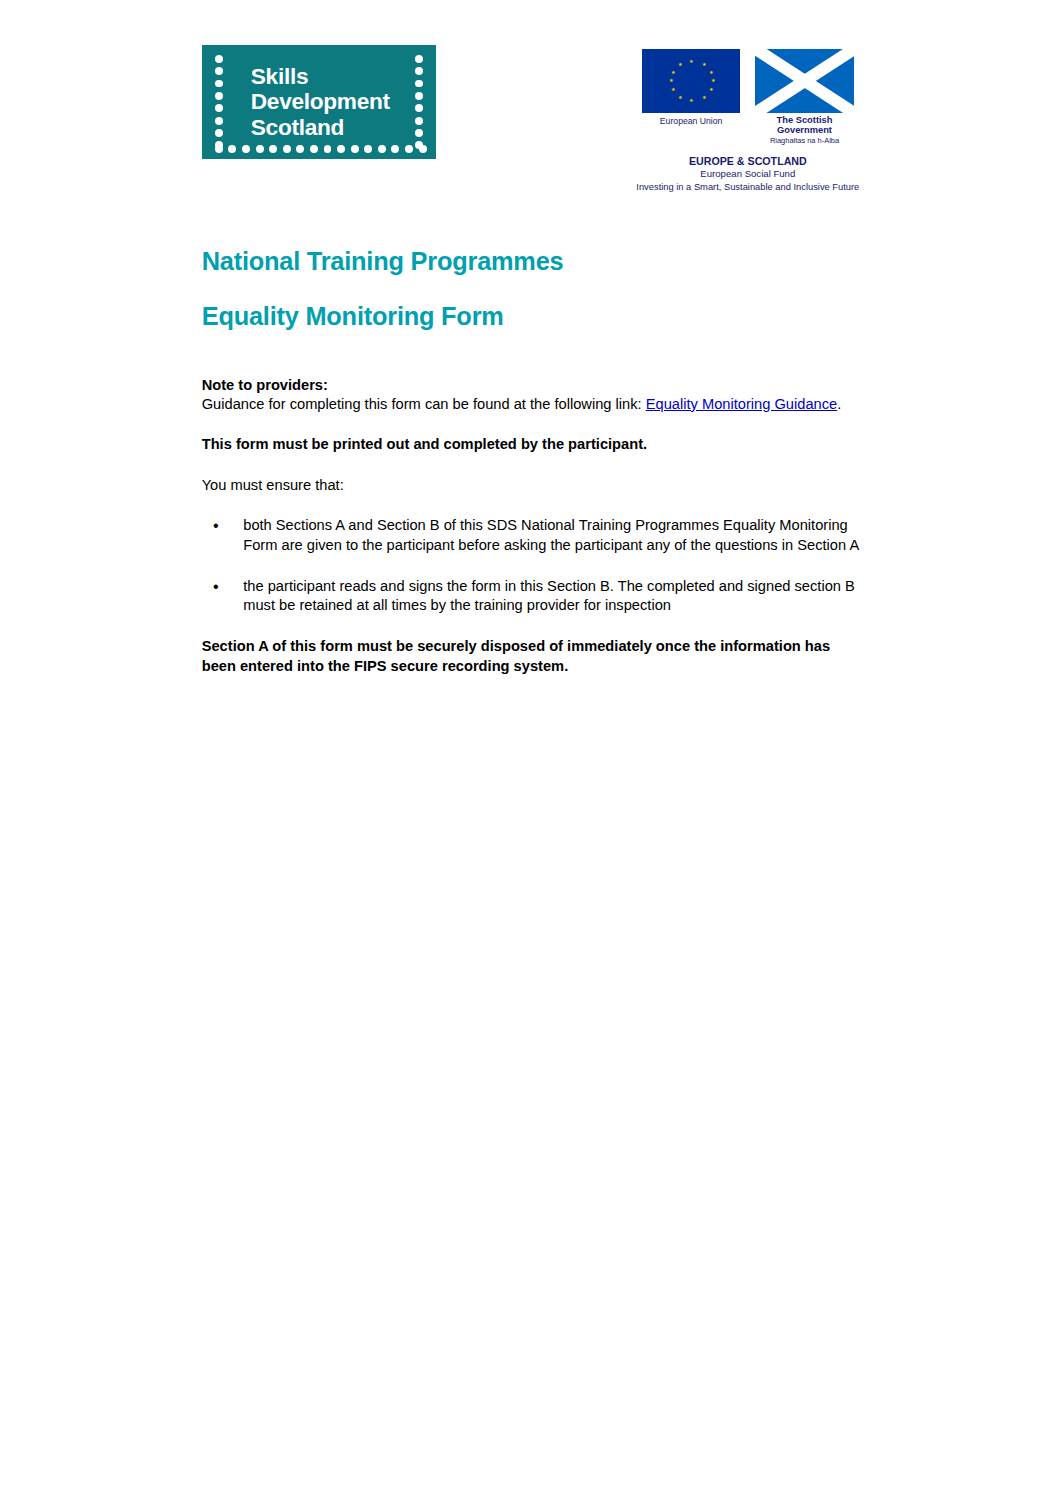Skills
Development
Scotland
★ ★ ★ ★ ★ ★ ★ ★ ★ ★ ★ ★
European Union
The Scottish
Government
Riaghaltas na h-Alba
EUROPE & SCOTLAND
European Social Fund
Investing in a Smart, Sustainable and Inclusive Future
National Training Programmes
Equality Monitoring Form
Note to providers:
Guidance for completing this form can be found at the following link: Equality Monitoring Guidance.
This form must be printed out and completed by the participant.
You must ensure that:
both Sections A and Section B of this SDS National Training Programmes Equality Monitoring Form are given to the participant before asking the participant any of the questions in Section A
the participant reads and signs the form in this Section B. The completed and signed section B must be retained at all times by the training provider for inspection
Section A of this form must be securely disposed of immediately once the information has been entered into the FIPS secure recording system.